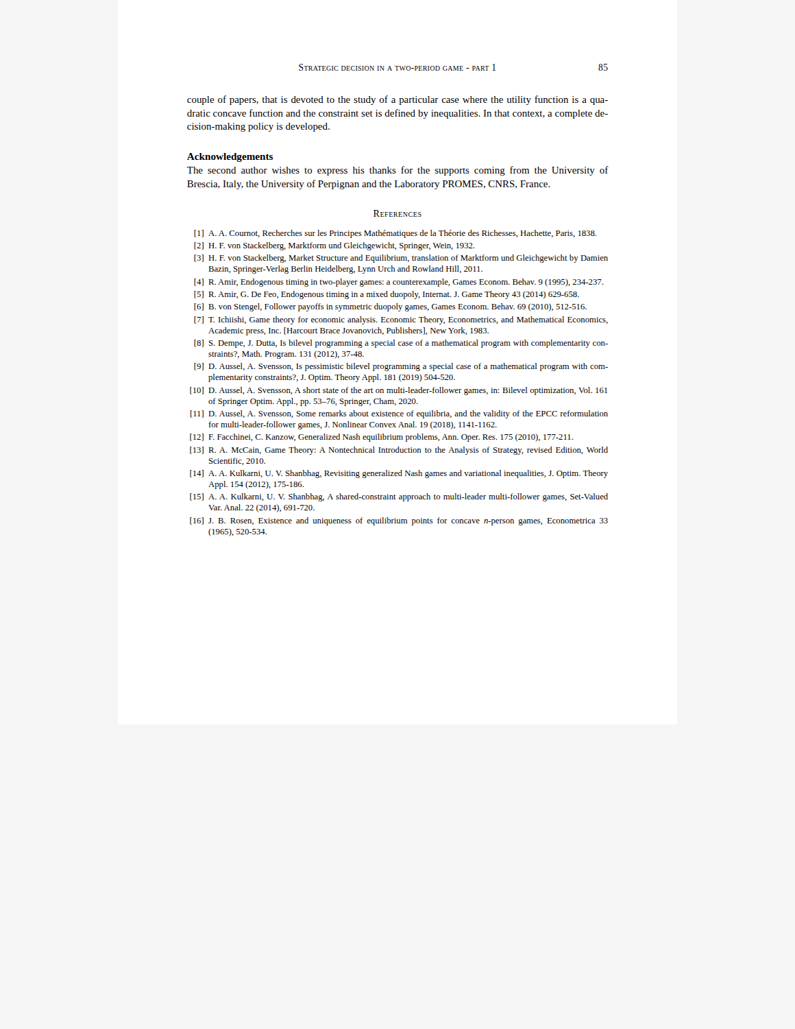Strategic decision in a two-period game - part 1 85
couple of papers, that is devoted to the study of a particular case where the utility function is a quadratic concave function and the constraint set is defined by inequalities. In that context, a complete decision-making policy is developed.
Acknowledgements
The second author wishes to express his thanks for the supports coming from the University of Brescia, Italy, the University of Perpignan and the Laboratory PROMES, CNRS, France.
References
[1] A. A. Cournot, Recherches sur les Principes Mathématiques de la Théorie des Richesses, Hachette, Paris, 1838.
[2] H. F. von Stackelberg, Marktform und Gleichgewicht, Springer, Wein, 1932.
[3] H. F. von Stackelberg, Market Structure and Equilibrium, translation of Marktform und Gleichgewicht by Damien Bazin, Springer-Verlag Berlin Heidelberg, Lynn Urch and Rowland Hill, 2011.
[4] R. Amir, Endogenous timing in two-player games: a counterexample, Games Econom. Behav. 9 (1995), 234-237.
[5] R. Amir, G. De Feo, Endogenous timing in a mixed duopoly, Internat. J. Game Theory 43 (2014) 629-658.
[6] B. von Stengel, Follower payoffs in symmetric duopoly games, Games Econom. Behav. 69 (2010), 512-516.
[7] T. Ichiishi, Game theory for economic analysis. Economic Theory, Econometrics, and Mathematical Economics, Academic press, Inc. [Harcourt Brace Jovanovich, Publishers], New York, 1983.
[8] S. Dempe, J. Dutta, Is bilevel programming a special case of a mathematical program with complementarity constraints?, Math. Program. 131 (2012), 37-48.
[9] D. Aussel, A. Svensson, Is pessimistic bilevel programming a special case of a mathematical program with complementarity constraints?, J. Optim. Theory Appl. 181 (2019) 504-520.
[10] D. Aussel, A. Svensson, A short state of the art on multi-leader-follower games, in: Bilevel optimization, Vol. 161 of Springer Optim. Appl., pp. 53–76, Springer, Cham, 2020.
[11] D. Aussel, A. Svensson, Some remarks about existence of equilibria, and the validity of the EPCC reformulation for multi-leader-follower games, J. Nonlinear Convex Anal. 19 (2018), 1141-1162.
[12] F. Facchinei, C. Kanzow, Generalized Nash equilibrium problems, Ann. Oper. Res. 175 (2010), 177-211.
[13] R. A. McCain, Game Theory: A Nontechnical Introduction to the Analysis of Strategy, revised Edition, World Scientific, 2010.
[14] A. A. Kulkarni, U. V. Shanbhag, Revisiting generalized Nash games and variational inequalities, J. Optim. Theory Appl. 154 (2012), 175-186.
[15] A. A. Kulkarni, U. V. Shanbhag, A shared-constraint approach to multi-leader multi-follower games, Set-Valued Var. Anal. 22 (2014), 691-720.
[16] J. B. Rosen, Existence and uniqueness of equilibrium points for concave n-person games, Econometrica 33 (1965), 520-534.